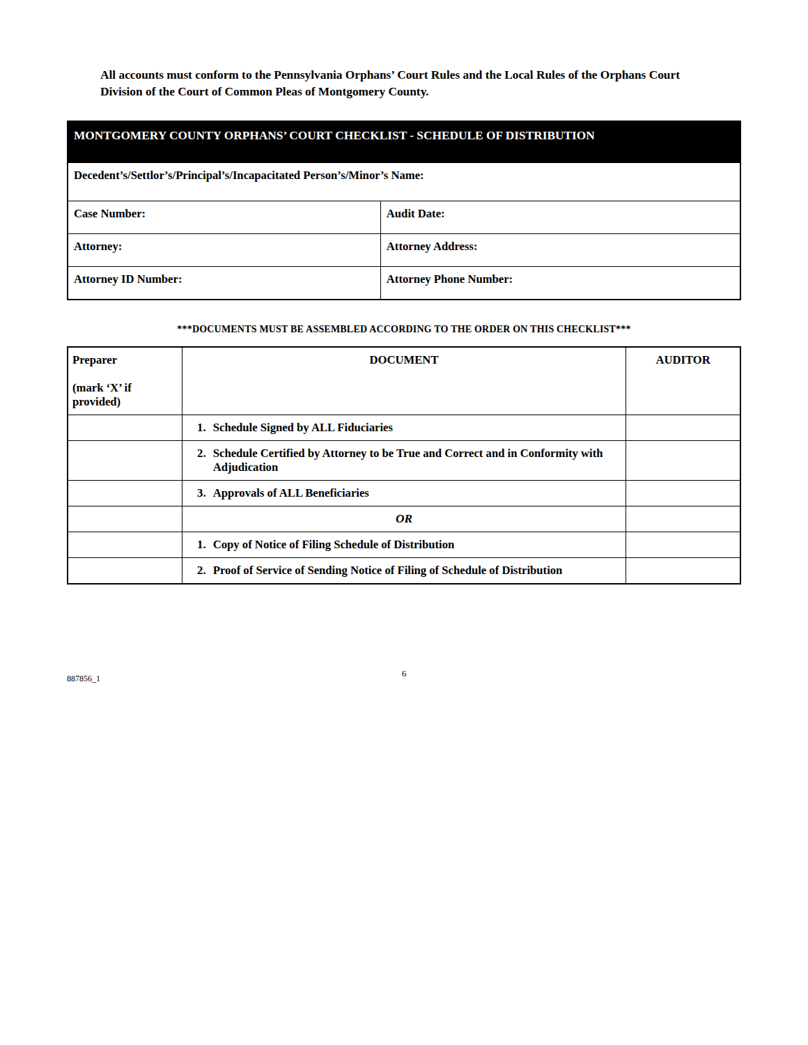All accounts must conform to the Pennsylvania Orphans’ Court Rules and the Local Rules of the Orphans Court Division of the Court of Common Pleas of Montgomery County.
| MONTGOMERY COUNTY ORPHANS’ COURT CHECKLIST - SCHEDULE OF DISTRIBUTION |
| Decedent’s/Settlor’s/Principal’s/Incapacitated Person’s/Minor’s Name: |
| Case Number: | Audit Date: |
| Attorney: | Attorney Address: |
| Attorney ID Number: | Attorney Phone Number: |
***DOCUMENTS MUST BE ASSEMBLED ACCORDING TO THE ORDER ON THIS CHECKLIST***
| Preparer (mark ‘X’ if provided) | DOCUMENT | AUDITOR |
| --- | --- | --- |
| | Schedule Signed by ALL Fiduciaries | |
| | Schedule Certified by Attorney to be True and Correct and in Conformity with Adjudication | |
| | Approvals of ALL Beneficiaries | |
| | OR | |
| | Copy of Notice of Filing Schedule of Distribution | |
| | Proof of Service of Sending Notice of Filing of Schedule of Distribution | |
887856_1
6